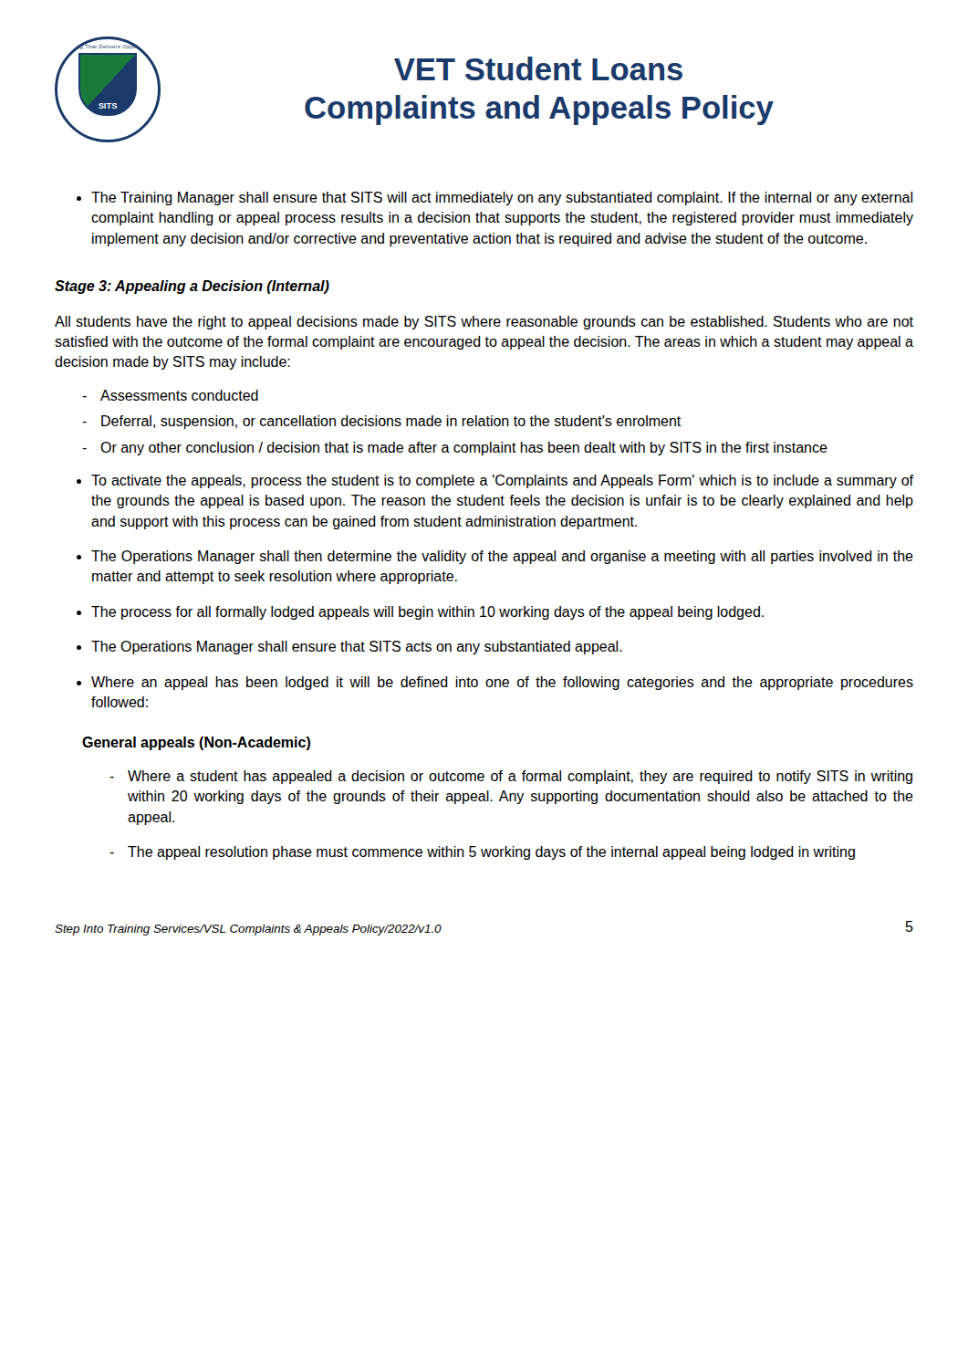Training That Delivers Opportunity
SITS
VET Student Loans
Complaints and Appeals Policy
The Training Manager shall ensure that SITS will act immediately on any substantiated complaint. If the internal or any external complaint handling or appeal process results in a decision that supports the student, the registered provider must immediately implement any decision and/or corrective and preventative action that is required and advise the student of the outcome.
Stage 3: Appealing a Decision (Internal)
All students have the right to appeal decisions made by SITS where reasonable grounds can be established. Students who are not satisfied with the outcome of the formal complaint are encouraged to appeal the decision. The areas in which a student may appeal a decision made by SITS may include:
Assessments conducted
Deferral, suspension, or cancellation decisions made in relation to the student's enrolment
Or any other conclusion / decision that is made after a complaint has been dealt with by SITS in the first instance
To activate the appeals, process the student is to complete a 'Complaints and Appeals Form' which is to include a summary of the grounds the appeal is based upon. The reason the student feels the decision is unfair is to be clearly explained and help and support with this process can be gained from student administration department.
The Operations Manager shall then determine the validity of the appeal and organise a meeting with all parties involved in the matter and attempt to seek resolution where appropriate.
The process for all formally lodged appeals will begin within 10 working days of the appeal being lodged.
The Operations Manager shall ensure that SITS acts on any substantiated appeal.
Where an appeal has been lodged it will be defined into one of the following categories and the appropriate procedures followed:
General appeals (Non-Academic)
Where a student has appealed a decision or outcome of a formal complaint, they are required to notify SITS in writing within 20 working days of the grounds of their appeal. Any supporting documentation should also be attached to the appeal.
The appeal resolution phase must commence within 5 working days of the internal appeal being lodged in writing
Step Into Training Services/VSL Complaints & Appeals Policy/2022/v1.0
5